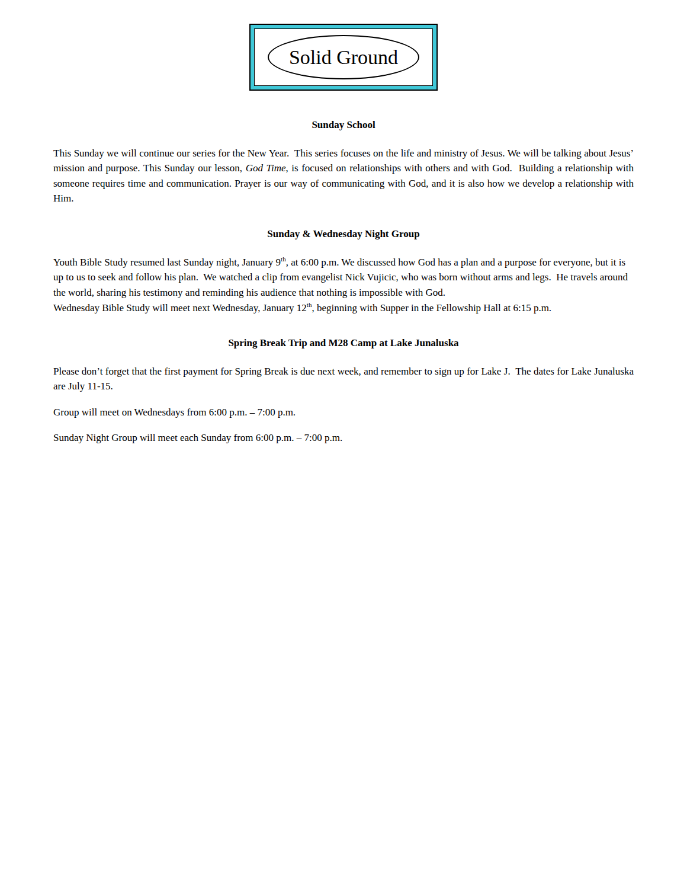Solid Ground
Sunday School
This Sunday we will continue our series for the New Year. This series focuses on the life and ministry of Jesus. We will be talking about Jesus’ mission and purpose. This Sunday our lesson, God Time, is focused on relationships with others and with God. Building a relationship with someone requires time and communication. Prayer is our way of communicating with God, and it is also how we develop a relationship with Him.
Sunday & Wednesday Night Group
Youth Bible Study resumed last Sunday night, January 9th, at 6:00 p.m. We discussed how God has a plan and a purpose for everyone, but it is up to us to seek and follow his plan. We watched a clip from evangelist Nick Vujicic, who was born without arms and legs. He travels around the world, sharing his testimony and reminding his audience that nothing is impossible with God.
Wednesday Bible Study will meet next Wednesday, January 12th, beginning with Supper in the Fellowship Hall at 6:15 p.m.
Spring Break Trip and M28 Camp at Lake Junaluska
Please don’t forget that the first payment for Spring Break is due next week, and remember to sign up for Lake J. The dates for Lake Junaluska are July 11-15.
Group will meet on Wednesdays from 6:00 p.m. – 7:00 p.m.
Sunday Night Group will meet each Sunday from 6:00 p.m. – 7:00 p.m.